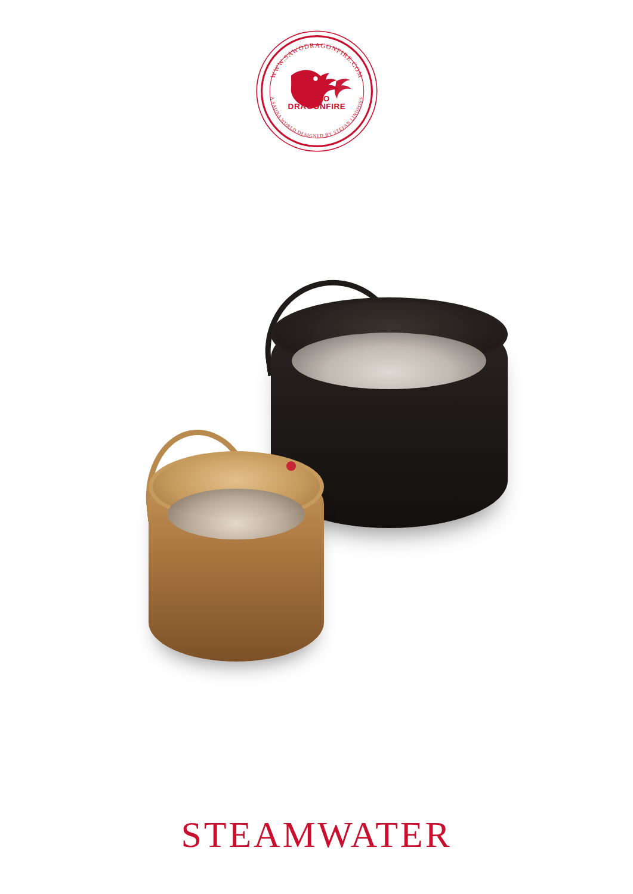WWW.SAWODRAGONFIRE.COM A SAUNA WORLD DESIGNED BY STEFAN LINDFORS SAWO DRAGONFIRE
STEAMWATER